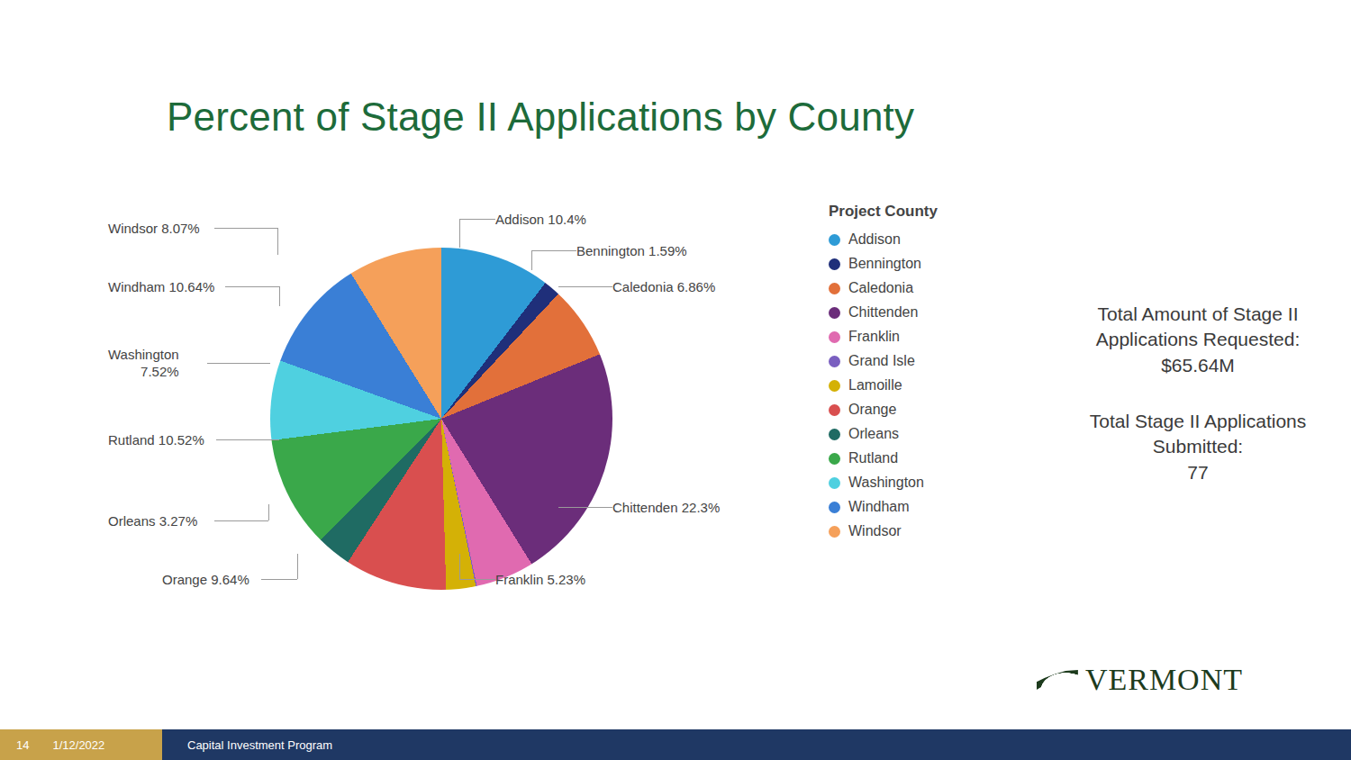Percent of Stage II Applications by County
Windsor 8.07%
Windham 10.64%
Washington
7.52%
Rutland 10.52%
Orleans 3.27%
Orange 9.64%
Franklin 5.23%
Chittenden 22.3%
Caledonia 6.86%
Bennington 1.59%
Addison 10.4%
Project County
Addison
Bennington
Caledonia
Chittenden
Franklin
Grand Isle
Lamoille
Orange
Orleans
Rutland
Washington
Windham
Windsor
Total Amount of Stage II
Applications Requested:
$65.64M
Total Stage II Applications
Submitted:
77
VERMONT
14 1/12/2022
Capital Investment Program